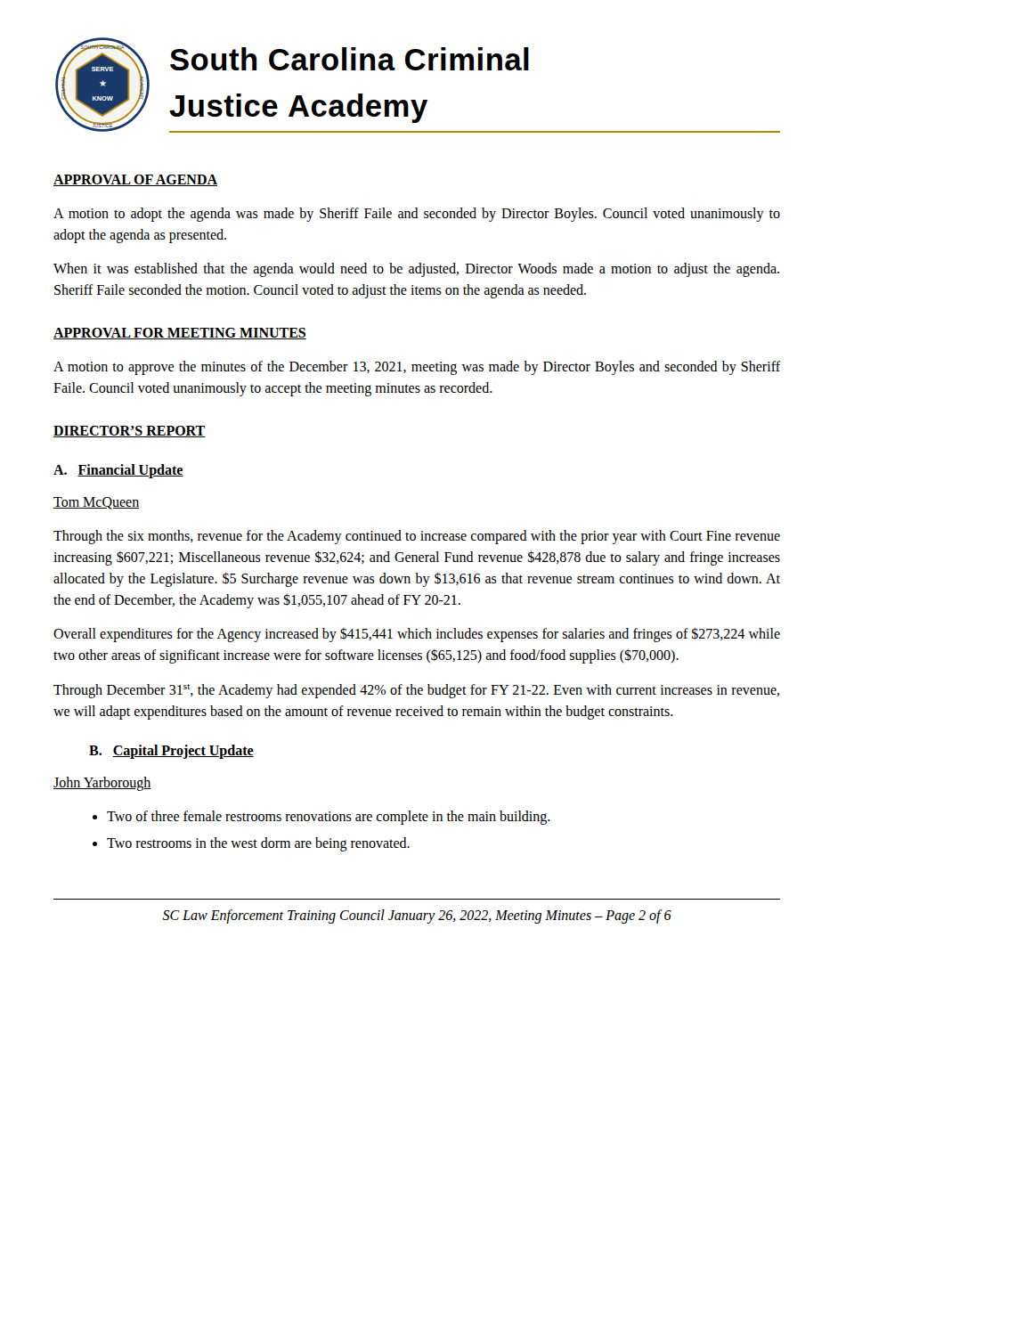SERVE ★ KNOW SOUTH CAROLINA JUSTICE CRIMINAL ACADEMY
South Carolina Criminal Justice Academy
APPROVAL OF AGENDA
A motion to adopt the agenda was made by Sheriff Faile and seconded by Director Boyles. Council voted unanimously to adopt the agenda as presented.
When it was established that the agenda would need to be adjusted, Director Woods made a motion to adjust the agenda. Sheriff Faile seconded the motion. Council voted to adjust the items on the agenda as needed.
APPROVAL FOR MEETING MINUTES
A motion to approve the minutes of the December 13, 2021, meeting was made by Director Boyles and seconded by Sheriff Faile. Council voted unanimously to accept the meeting minutes as recorded.
DIRECTOR’S REPORT
A. Financial Update
Tom McQueen
Through the six months, revenue for the Academy continued to increase compared with the prior year with Court Fine revenue increasing $607,221; Miscellaneous revenue $32,624; and General Fund revenue $428,878 due to salary and fringe increases allocated by the Legislature. $5 Surcharge revenue was down by $13,616 as that revenue stream continues to wind down. At the end of December, the Academy was $1,055,107 ahead of FY 20-21.
Overall expenditures for the Agency increased by $415,441 which includes expenses for salaries and fringes of $273,224 while two other areas of significant increase were for software licenses ($65,125) and food/food supplies ($70,000).
Through December 31st, the Academy had expended 42% of the budget for FY 21-22. Even with current increases in revenue, we will adapt expenditures based on the amount of revenue received to remain within the budget constraints.
B. Capital Project Update
John Yarborough
Two of three female restrooms renovations are complete in the main building.
Two restrooms in the west dorm are being renovated.
SC Law Enforcement Training Council January 26, 2022, Meeting Minutes – Page 2 of 6